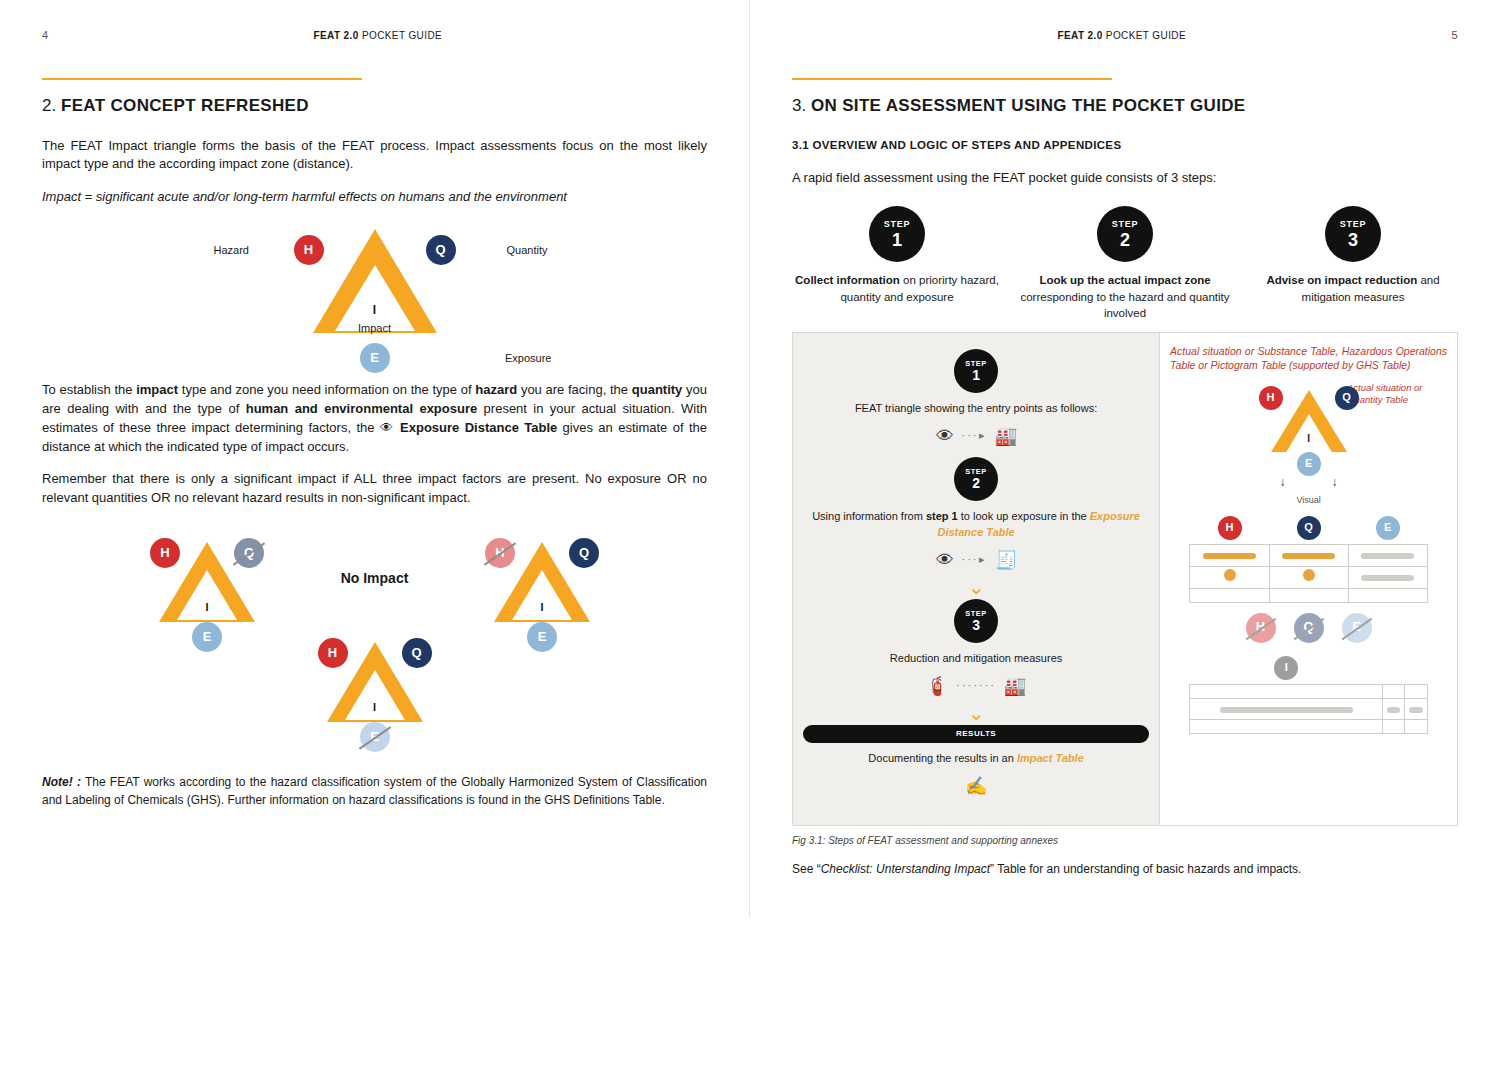4 FEAT 2.0 POCKET GUIDE
2. FEAT CONCEPT REFRESHED
The FEAT Impact triangle forms the basis of the FEAT process. Impact assessments focus on the most likely impact type and the according impact zone (distance).
Impact = significant acute and/or long-term harmful effects on humans and the environment
Hazard Quantity Exposure Impact I H Q E
To establish the impact type and zone you need information on the type of hazard you are facing, the quantity you are dealing with and the type of human and environmental exposure present in your actual situation. With estimates of these three impact determining factors, the 👁 Exposure Distance Table gives an estimate of the distance at which the indicated type of impact occurs.
Remember that there is only a significant impact if ALL three impact factors are present. No exposure OR no relevant quantities OR no relevant hazard results in non-significant impact.
No Impact
I H Q E
I H Q E
I H Q E
Note! : The FEAT works according to the hazard classification system of the Globally Harmonized System of Classification and Labeling of Chemicals (GHS). Further information on hazard classifications is found in the GHS Definitions Table.
FEAT 2.0 POCKET GUIDE 5
3. ON SITE ASSESSMENT USING THE POCKET GUIDE
3.1 OVERVIEW AND LOGIC OF STEPS AND APPENDICES
A rapid field assessment using the FEAT pocket guide consists of 3 steps:
STEP 1
Collect information on priorirty hazard, quantity and exposure
STEP 2
Look up the actual impact zone corresponding to the hazard and quantity involved
STEP 3
Advise on impact reduction and mitigation measures
STEP 1
FEAT triangle showing the entry points as follows:
👁···▸🏭
STEP 2
Using information from step 1 to look up exposure in the Exposure Distance Table
👁···▸🧾
⌄
STEP 3
Reduction and mitigation measures
🧯·······🏭
⌄
RESULTS
Documenting the results in an Impact Table
✍
Actual situation or Substance Table, Hazardous Operations Table or Pictogram Table (supported by GHS Table)
Actual situation or Quantity Table
I H Q E
↓↓
Visual
| H | Q | E |
H Q E
| I | | |
Fig 3.1: Steps of FEAT assessment and supporting annexes
See “Checklist: Unterstanding Impact” Table for an understanding of basic hazards and impacts.